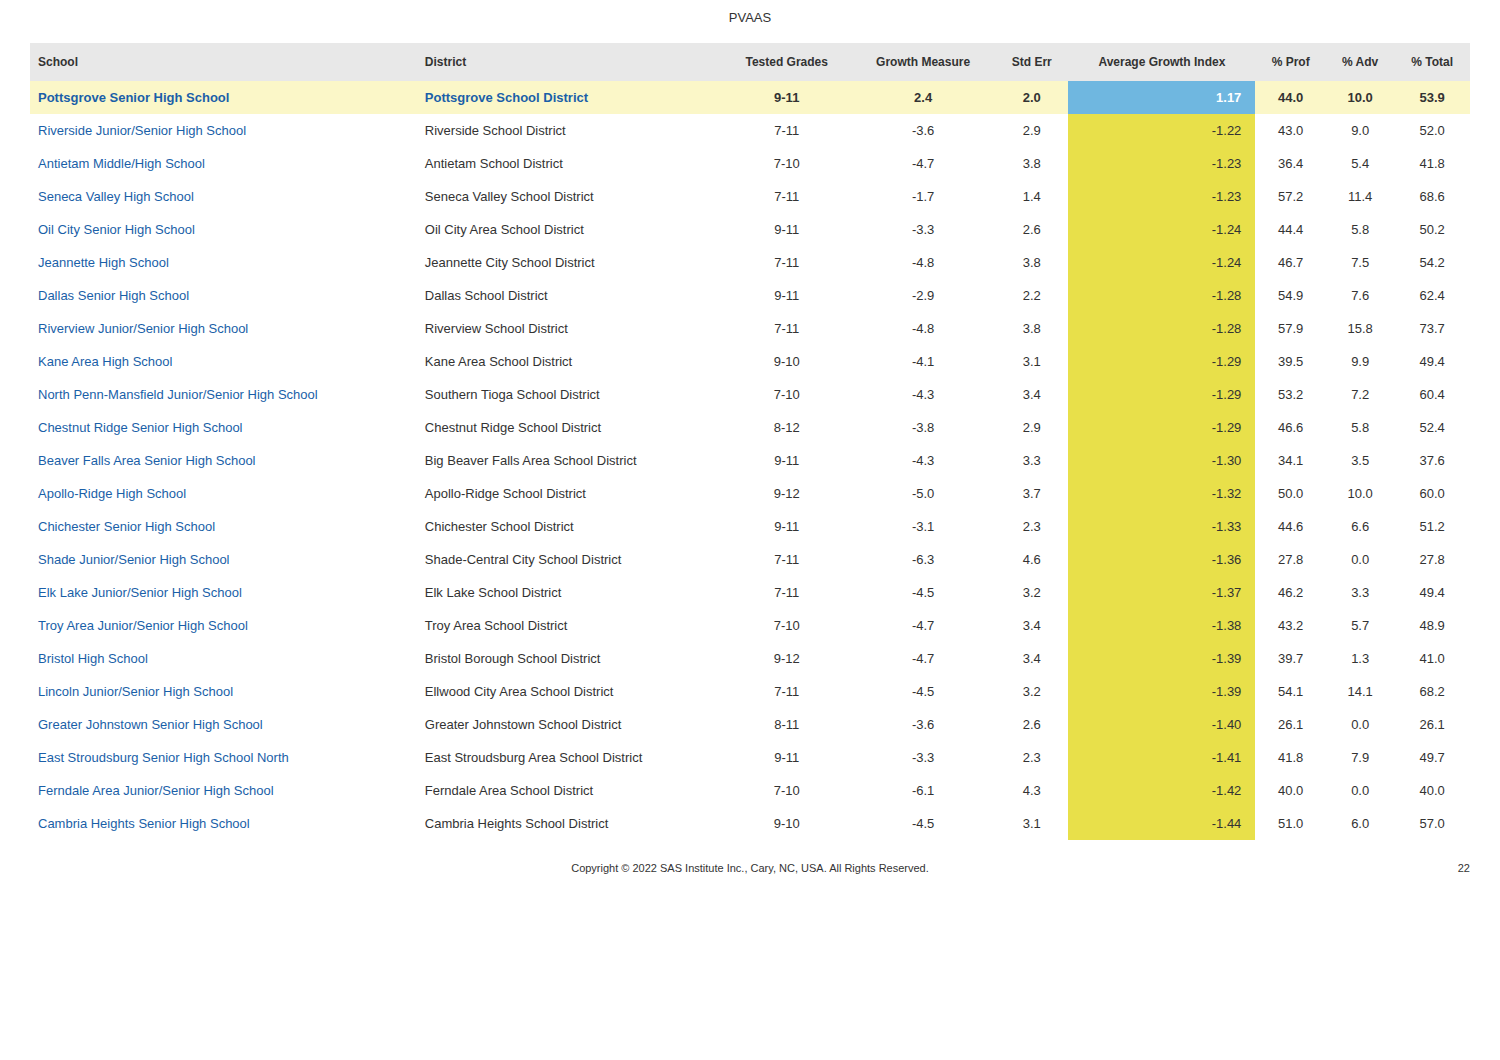PVAAS
| School | District | Tested Grades | Growth Measure | Std Err | Average Growth Index | % Prof | % Adv | % Total |
| --- | --- | --- | --- | --- | --- | --- | --- | --- |
| Pottsgrove Senior High School | Pottsgrove School District | 9-11 | 2.4 | 2.0 | 1.17 | 44.0 | 10.0 | 53.9 |
| Riverside Junior/Senior High School | Riverside School District | 7-11 | -3.6 | 2.9 | -1.22 | 43.0 | 9.0 | 52.0 |
| Antietam Middle/High School | Antietam School District | 7-10 | -4.7 | 3.8 | -1.23 | 36.4 | 5.4 | 41.8 |
| Seneca Valley High School | Seneca Valley School District | 7-11 | -1.7 | 1.4 | -1.23 | 57.2 | 11.4 | 68.6 |
| Oil City Senior High School | Oil City Area School District | 9-11 | -3.3 | 2.6 | -1.24 | 44.4 | 5.8 | 50.2 |
| Jeannette High School | Jeannette City School District | 7-11 | -4.8 | 3.8 | -1.24 | 46.7 | 7.5 | 54.2 |
| Dallas Senior High School | Dallas School District | 9-11 | -2.9 | 2.2 | -1.28 | 54.9 | 7.6 | 62.4 |
| Riverview Junior/Senior High School | Riverview School District | 7-11 | -4.8 | 3.8 | -1.28 | 57.9 | 15.8 | 73.7 |
| Kane Area High School | Kane Area School District | 9-10 | -4.1 | 3.1 | -1.29 | 39.5 | 9.9 | 49.4 |
| North Penn-Mansfield Junior/Senior High School | Southern Tioga School District | 7-10 | -4.3 | 3.4 | -1.29 | 53.2 | 7.2 | 60.4 |
| Chestnut Ridge Senior High School | Chestnut Ridge School District | 8-12 | -3.8 | 2.9 | -1.29 | 46.6 | 5.8 | 52.4 |
| Beaver Falls Area Senior High School | Big Beaver Falls Area School District | 9-11 | -4.3 | 3.3 | -1.30 | 34.1 | 3.5 | 37.6 |
| Apollo-Ridge High School | Apollo-Ridge School District | 9-12 | -5.0 | 3.7 | -1.32 | 50.0 | 10.0 | 60.0 |
| Chichester Senior High School | Chichester School District | 9-11 | -3.1 | 2.3 | -1.33 | 44.6 | 6.6 | 51.2 |
| Shade Junior/Senior High School | Shade-Central City School District | 7-11 | -6.3 | 4.6 | -1.36 | 27.8 | 0.0 | 27.8 |
| Elk Lake Junior/Senior High School | Elk Lake School District | 7-11 | -4.5 | 3.2 | -1.37 | 46.2 | 3.3 | 49.4 |
| Troy Area Junior/Senior High School | Troy Area School District | 7-10 | -4.7 | 3.4 | -1.38 | 43.2 | 5.7 | 48.9 |
| Bristol High School | Bristol Borough School District | 9-12 | -4.7 | 3.4 | -1.39 | 39.7 | 1.3 | 41.0 |
| Lincoln Junior/Senior High School | Ellwood City Area School District | 7-11 | -4.5 | 3.2 | -1.39 | 54.1 | 14.1 | 68.2 |
| Greater Johnstown Senior High School | Greater Johnstown School District | 8-11 | -3.6 | 2.6 | -1.40 | 26.1 | 0.0 | 26.1 |
| East Stroudsburg Senior High School North | East Stroudsburg Area School District | 9-11 | -3.3 | 2.3 | -1.41 | 41.8 | 7.9 | 49.7 |
| Ferndale Area Junior/Senior High School | Ferndale Area School District | 7-10 | -6.1 | 4.3 | -1.42 | 40.0 | 0.0 | 40.0 |
| Cambria Heights Senior High School | Cambria Heights School District | 9-10 | -4.5 | 3.1 | -1.44 | 51.0 | 6.0 | 57.0 |
Copyright © 2022 SAS Institute Inc., Cary, NC, USA. All Rights Reserved. 22